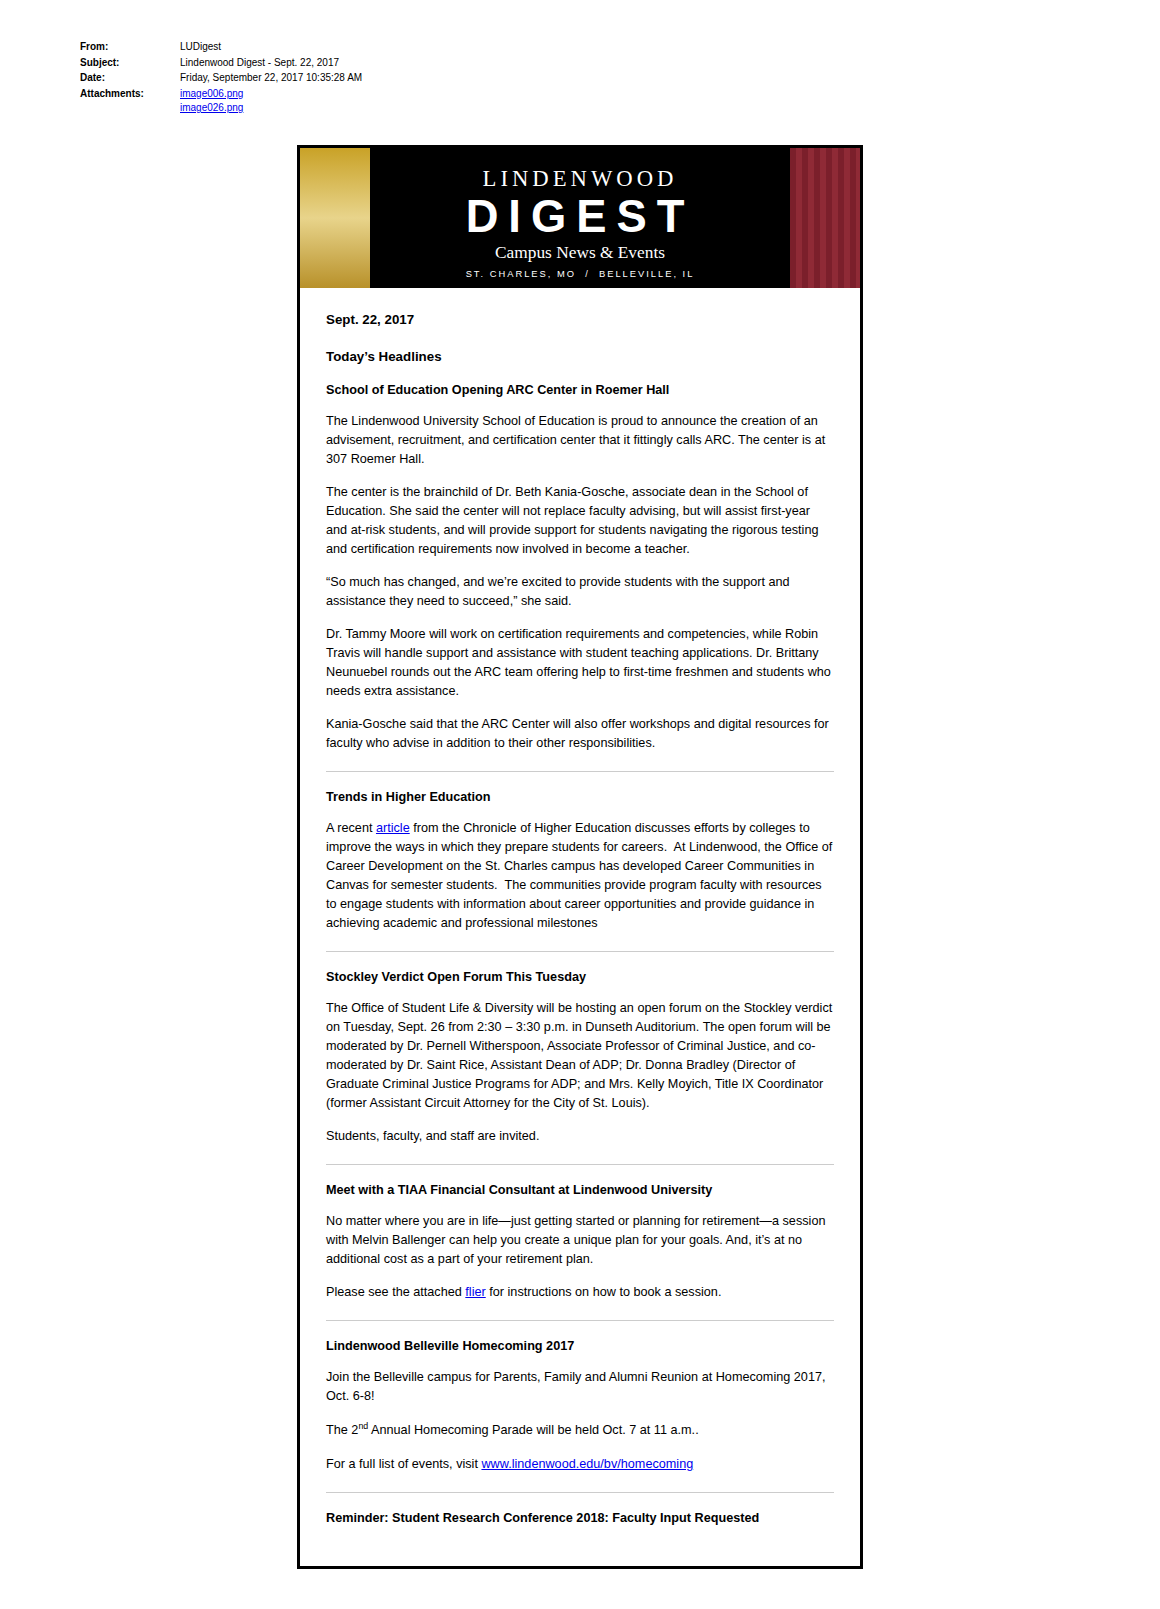| From: | LUDigest |
| Subject: | Lindenwood Digest - Sept. 22, 2017 |
| Date: | Friday, September 22, 2017 10:35:28 AM |
| Attachments: | image006.png image026.png |
LINDENWOOD
DIGEST
Campus News & Events
ST. CHARLES, MO / BELLEVILLE, IL
Sept. 22, 2017
Today’s Headlines
School of Education Opening ARC Center in Roemer Hall
The Lindenwood University School of Education is proud to announce the creation of an advisement, recruitment, and certification center that it fittingly calls ARC. The center is at 307 Roemer Hall.
The center is the brainchild of Dr. Beth Kania-Gosche, associate dean in the School of Education. She said the center will not replace faculty advising, but will assist first-year and at-risk students, and will provide support for students navigating the rigorous testing and certification requirements now involved in become a teacher.
“So much has changed, and we’re excited to provide students with the support and assistance they need to succeed,” she said.
Dr. Tammy Moore will work on certification requirements and competencies, while Robin Travis will handle support and assistance with student teaching applications. Dr. Brittany Neunuebel rounds out the ARC team offering help to first-time freshmen and students who needs extra assistance.
Kania-Gosche said that the ARC Center will also offer workshops and digital resources for faculty who advise in addition to their other responsibilities.
Trends in Higher Education
A recent article from the Chronicle of Higher Education discusses efforts by colleges to improve the ways in which they prepare students for careers. At Lindenwood, the Office of Career Development on the St. Charles campus has developed Career Communities in Canvas for semester students. The communities provide program faculty with resources to engage students with information about career opportunities and provide guidance in achieving academic and professional milestones
Stockley Verdict Open Forum This Tuesday
The Office of Student Life & Diversity will be hosting an open forum on the Stockley verdict on Tuesday, Sept. 26 from 2:30 – 3:30 p.m. in Dunseth Auditorium. The open forum will be moderated by Dr. Pernell Witherspoon, Associate Professor of Criminal Justice, and co-moderated by Dr. Saint Rice, Assistant Dean of ADP; Dr. Donna Bradley (Director of Graduate Criminal Justice Programs for ADP; and Mrs. Kelly Moyich, Title IX Coordinator (former Assistant Circuit Attorney for the City of St. Louis).
Students, faculty, and staff are invited.
Meet with a TIAA Financial Consultant at Lindenwood University
No matter where you are in life—just getting started or planning for retirement—a session with Melvin Ballenger can help you create a unique plan for your goals. And, it’s at no additional cost as a part of your retirement plan.
Please see the attached flier for instructions on how to book a session.
Lindenwood Belleville Homecoming 2017
Join the Belleville campus for Parents, Family and Alumni Reunion at Homecoming 2017, Oct. 6-8!
The 2nd Annual Homecoming Parade will be held Oct. 7 at 11 a.m..
For a full list of events, visit www.lindenwood.edu/bv/homecoming
Reminder: Student Research Conference 2018: Faculty Input Requested